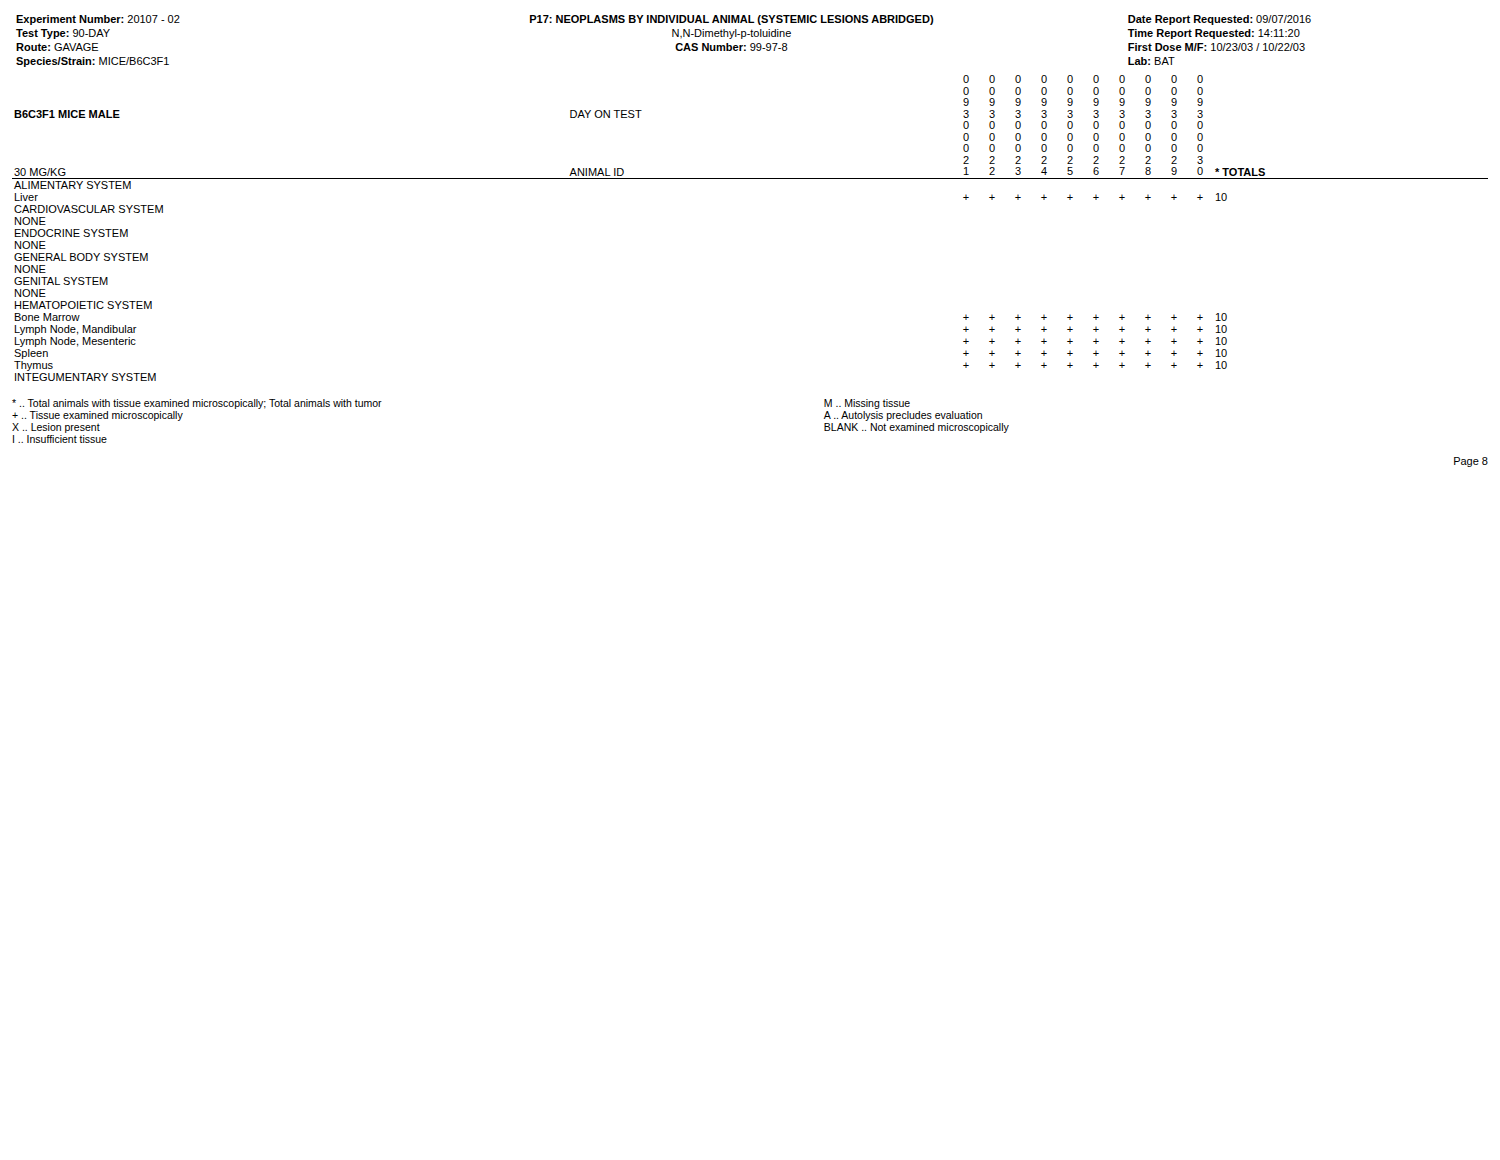| Experiment Number: 20107 - 02 | P17: NEOPLASMS BY INDIVIDUAL ANIMAL (SYSTEMIC LESIONS ABRIDGED) | Date Report Requested: 09/07/2016 |
| Test Type: 90-DAY | N,N-Dimethyl-p-toluidine | Time Report Requested: 14:11:20 |
| Route: GAVAGE | CAS Number: 99-97-8 | First Dose M/F: 10/23/03 / 10/22/03 |
| Species/Strain: MICE/B6C3F1 | | Lab: BAT |
| B6C3F1 MICE MALE | DAY ON TEST | 0 0 9 3 | 0 0 9 3 | 0 0 9 3 | 0 0 9 3 | 0 0 9 3 | 0 0 9 3 | 0 0 9 3 | 0 0 9 3 | 0 0 9 3 | 0 0 9 3 | |
| 30 MG/KG | ANIMAL ID | 0 0 0 2 1 | 0 0 0 2 2 | 0 0 0 2 3 | 0 0 0 2 4 | 0 0 0 2 5 | 0 0 0 2 6 | 0 0 0 2 7 | 0 0 0 2 8 | 0 0 0 2 9 | 0 0 0 3 0 | * TOTALS |
| ALIMENTARY SYSTEM |
| Liver | + | + | + | + | + | + | + | + | + | + | 10 |
| CARDIOVASCULAR SYSTEM |
| NONE | |
| ENDOCRINE SYSTEM |
| NONE | |
| GENERAL BODY SYSTEM |
| NONE | |
| GENITAL SYSTEM |
| NONE | |
| HEMATOPOIETIC SYSTEM |
| Bone Marrow | + | + | + | + | + | + | + | + | + | + | 10 |
| Lymph Node, Mandibular | + | + | + | + | + | + | + | + | + | + | 10 |
| Lymph Node, Mesenteric | + | + | + | + | + | + | + | + | + | + | 10 |
| Spleen | + | + | + | + | + | + | + | + | + | + | 10 |
| Thymus | + | + | + | + | + | + | + | + | + | + | 10 |
| INTEGUMENTARY SYSTEM |
| * .. Total animals with tissue examined microscopically; Total animals with tumor | M .. Missing tissue |
| + .. Tissue examined microscopically | A .. Autolysis precludes evaluation |
| X .. Lesion present | BLANK .. Not examined microscopically |
| I .. Insufficient tissue | |
Page 8